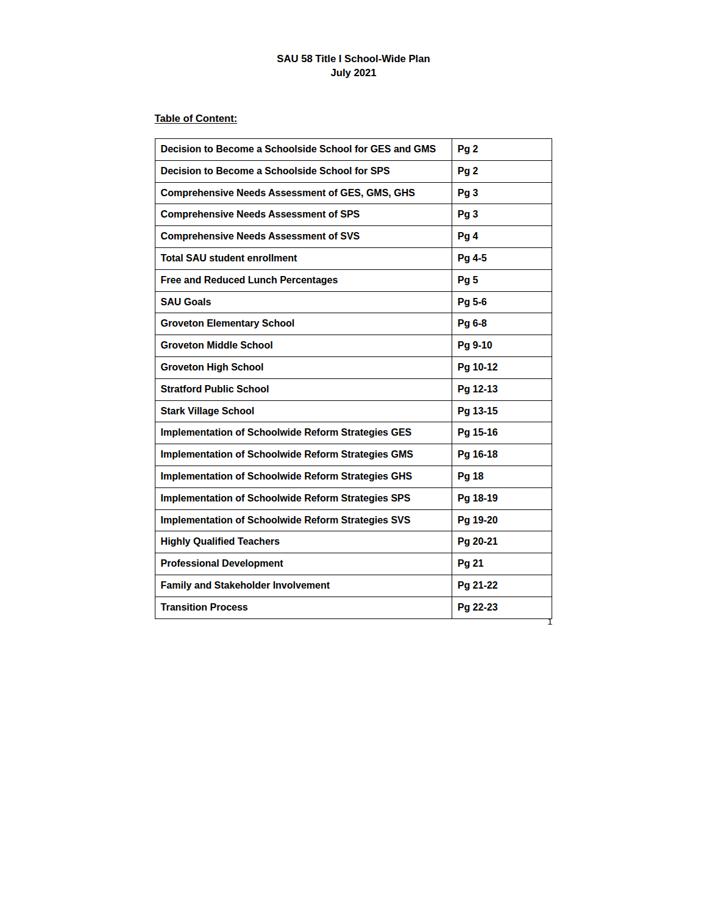SAU 58 Title I School-Wide Plan
July 2021
Table of Content:
| Decision to Become a Schoolside School for GES and GMS | Pg 2 |
| Decision to Become a Schoolside School for SPS | Pg 2 |
| Comprehensive Needs Assessment of GES, GMS, GHS | Pg 3 |
| Comprehensive Needs Assessment of SPS | Pg 3 |
| Comprehensive Needs Assessment of SVS | Pg 4 |
| Total SAU student enrollment | Pg 4-5 |
| Free and Reduced Lunch Percentages | Pg 5 |
| SAU Goals | Pg 5-6 |
| Groveton Elementary School | Pg 6-8 |
| Groveton Middle School | Pg 9-10 |
| Groveton High School | Pg 10-12 |
| Stratford Public School | Pg 12-13 |
| Stark Village School | Pg 13-15 |
| Implementation of Schoolwide Reform Strategies GES | Pg 15-16 |
| Implementation of Schoolwide Reform Strategies GMS | Pg 16-18 |
| Implementation of Schoolwide Reform Strategies GHS | Pg 18 |
| Implementation of Schoolwide Reform Strategies SPS | Pg 18-19 |
| Implementation of Schoolwide Reform Strategies SVS | Pg 19-20 |
| Highly Qualified Teachers | Pg 20-21 |
| Professional Development | Pg 21 |
| Family and Stakeholder Involvement | Pg 21-22 |
| Transition Process | Pg 22-23 |
1